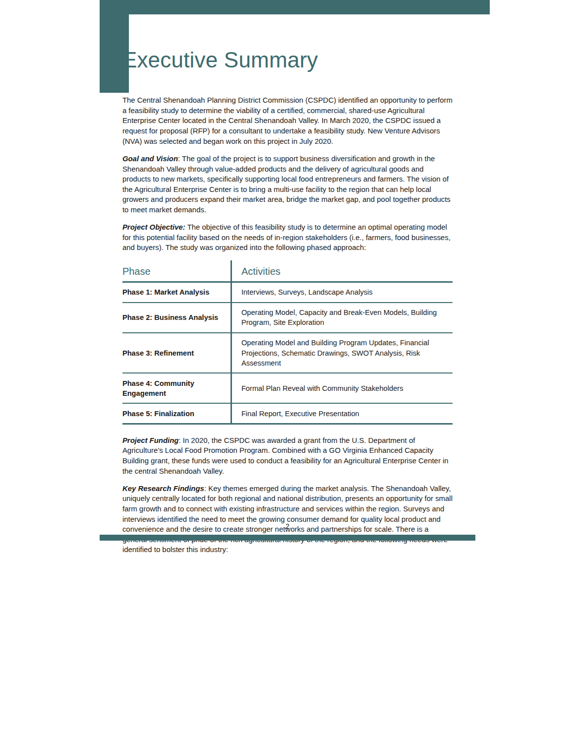Executive Summary
The Central Shenandoah Planning District Commission (CSPDC) identified an opportunity to perform a feasibility study to determine the viability of a certified, commercial, shared-use Agricultural Enterprise Center located in the Central Shenandoah Valley. In March 2020, the CSPDC issued a request for proposal (RFP) for a consultant to undertake a feasibility study. New Venture Advisors (NVA) was selected and began work on this project in July 2020.
Goal and Vision: The goal of the project is to support business diversification and growth in the Shenandoah Valley through value-added products and the delivery of agricultural goods and products to new markets, specifically supporting local food entrepreneurs and farmers. The vision of the Agricultural Enterprise Center is to bring a multi-use facility to the region that can help local growers and producers expand their market area, bridge the market gap, and pool together products to meet market demands.
Project Objective: The objective of this feasibility study is to determine an optimal operating model for this potential facility based on the needs of in-region stakeholders (i.e., farmers, food businesses, and buyers). The study was organized into the following phased approach:
| Phase | Activities |
| --- | --- |
| Phase 1: Market Analysis | Interviews, Surveys, Landscape Analysis |
| Phase 2: Business Analysis | Operating Model, Capacity and Break-Even Models, Building Program, Site Exploration |
| Phase 3: Refinement | Operating Model and Building Program Updates, Financial Projections, Schematic Drawings, SWOT Analysis, Risk Assessment |
| Phase 4: Community Engagement | Formal Plan Reveal with Community Stakeholders |
| Phase 5: Finalization | Final Report, Executive Presentation |
Project Funding: In 2020, the CSPDC was awarded a grant from the U.S. Department of Agriculture’s Local Food Promotion Program. Combined with a GO Virginia Enhanced Capacity Building grant, these funds were used to conduct a feasibility for an Agricultural Enterprise Center in the central Shenandoah Valley.
Key Research Findings: Key themes emerged during the market analysis. The Shenandoah Valley, uniquely centrally located for both regional and national distribution, presents an opportunity for small farm growth and to connect with existing infrastructure and services within the region. Surveys and interviews identified the need to meet the growing consumer demand for quality local product and convenience and the desire to create stronger networks and partnerships for scale. There is a general sentiment of pride of the rich agricultural history of the region, and the following needs were identified to bolster this industry:
2